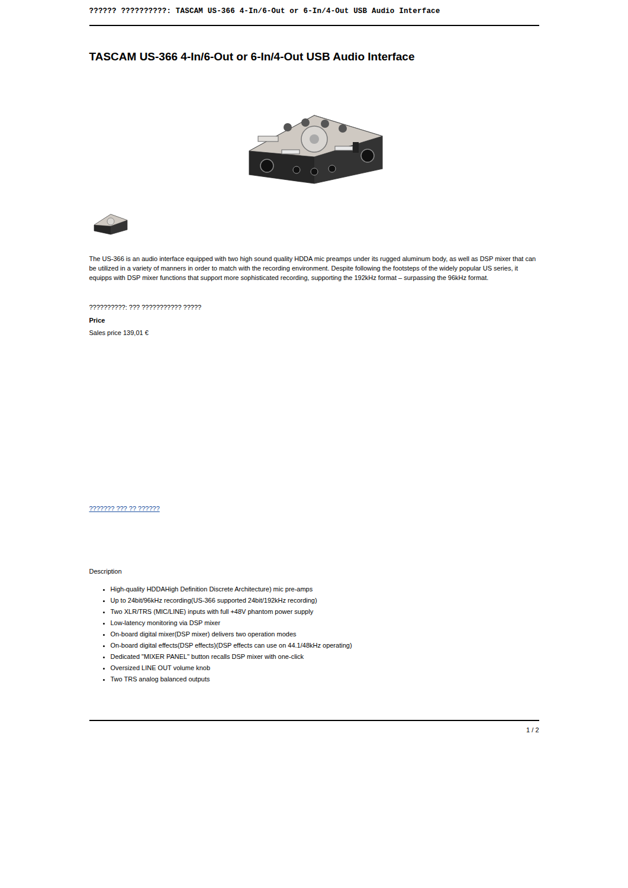?????? ??????????: TASCAM US-366 4-In/6-Out or 6-In/4-Out USB Audio Interface
TASCAM US-366 4-In/6-Out or 6-In/4-Out USB Audio Interface
The US-366 is an audio interface equipped with two high sound quality HDDA mic preamps under its rugged aluminum body, as well as DSP mixer that can be utilized in a variety of manners in order to match with the recording environment. Despite following the footsteps of the widely popular US series, it equipps with DSP mixer functions that support more sophisticated recording, supporting the 192kHz format – surpassing the 96kHz format.
??????????: ??? ??????????? ?????
Price
Sales price 139,01 €
??????? ??? ?? ??????
Description
High-quality HDDAHigh Definition Discrete Architecture) mic pre-amps
Up to 24bit/96kHz recording(US-366 supported 24bit/192kHz recording)
Two XLR/TRS (MIC/LINE) inputs with full +48V phantom power supply
Low-latency monitoring via DSP mixer
On-board digital mixer(DSP mixer) delivers two operation modes
On-board digital effects(DSP effects)(DSP effects can use on 44.1/48kHz operating)
Dedicated "MIXER PANEL" button recalls DSP mixer with one-click
Oversized LINE OUT volume knob
Two TRS analog balanced outputs
1 / 2